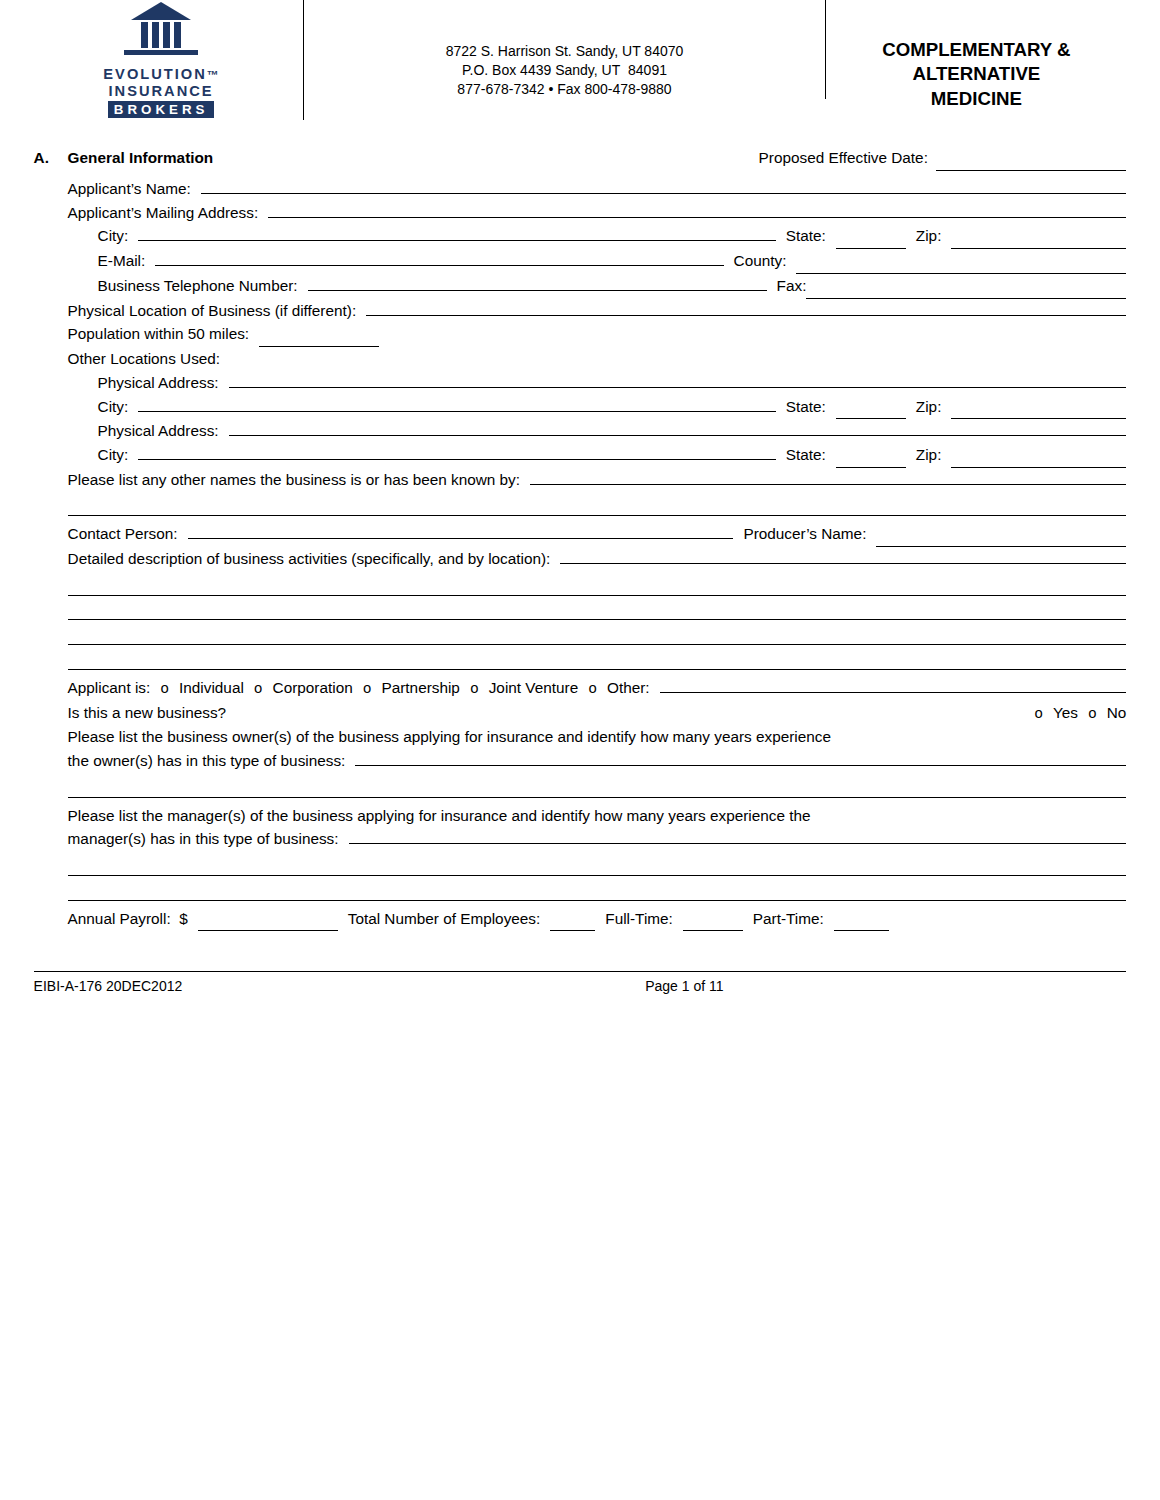EVOLUTION™
INSURANCE
BROKERS
8722 S. Harrison St. Sandy, UT 84070
P.O. Box 4439 Sandy, UT 84091
877-678-7342 • Fax 800-478-9880
Complementary &
Alternative
Medicine
A.
General Information
Proposed Effective Date:
Applicant’s Name:
Applicant’s Mailing Address:
City: State: Zip:
E-Mail: County:
Business Telephone Number: Fax:
Physical Location of Business (if different):
Population within 50 miles:
Other Locations Used:
Physical Address:
City: State: Zip:
Physical Address:
City: State: Zip:
Please list any other names the business is or has been known by:
Contact Person: Producer’s Name:
Detailed description of business activities (specifically, and by location):
Applicant is: o Individual o Corporation o Partnership o Joint Venture o Other:
Is this a new business? o Yes o No
Please list the business owner(s) of the business applying for insurance and identify how many years experience
the owner(s) has in this type of business:
Please list the manager(s) of the business applying for insurance and identify how many years experience the
manager(s) has in this type of business:
Annual Payroll: $ Total Number of Employees: Full-Time: Part-Time:
EIBI-A-176 20DEC2012
Page 1 of 11